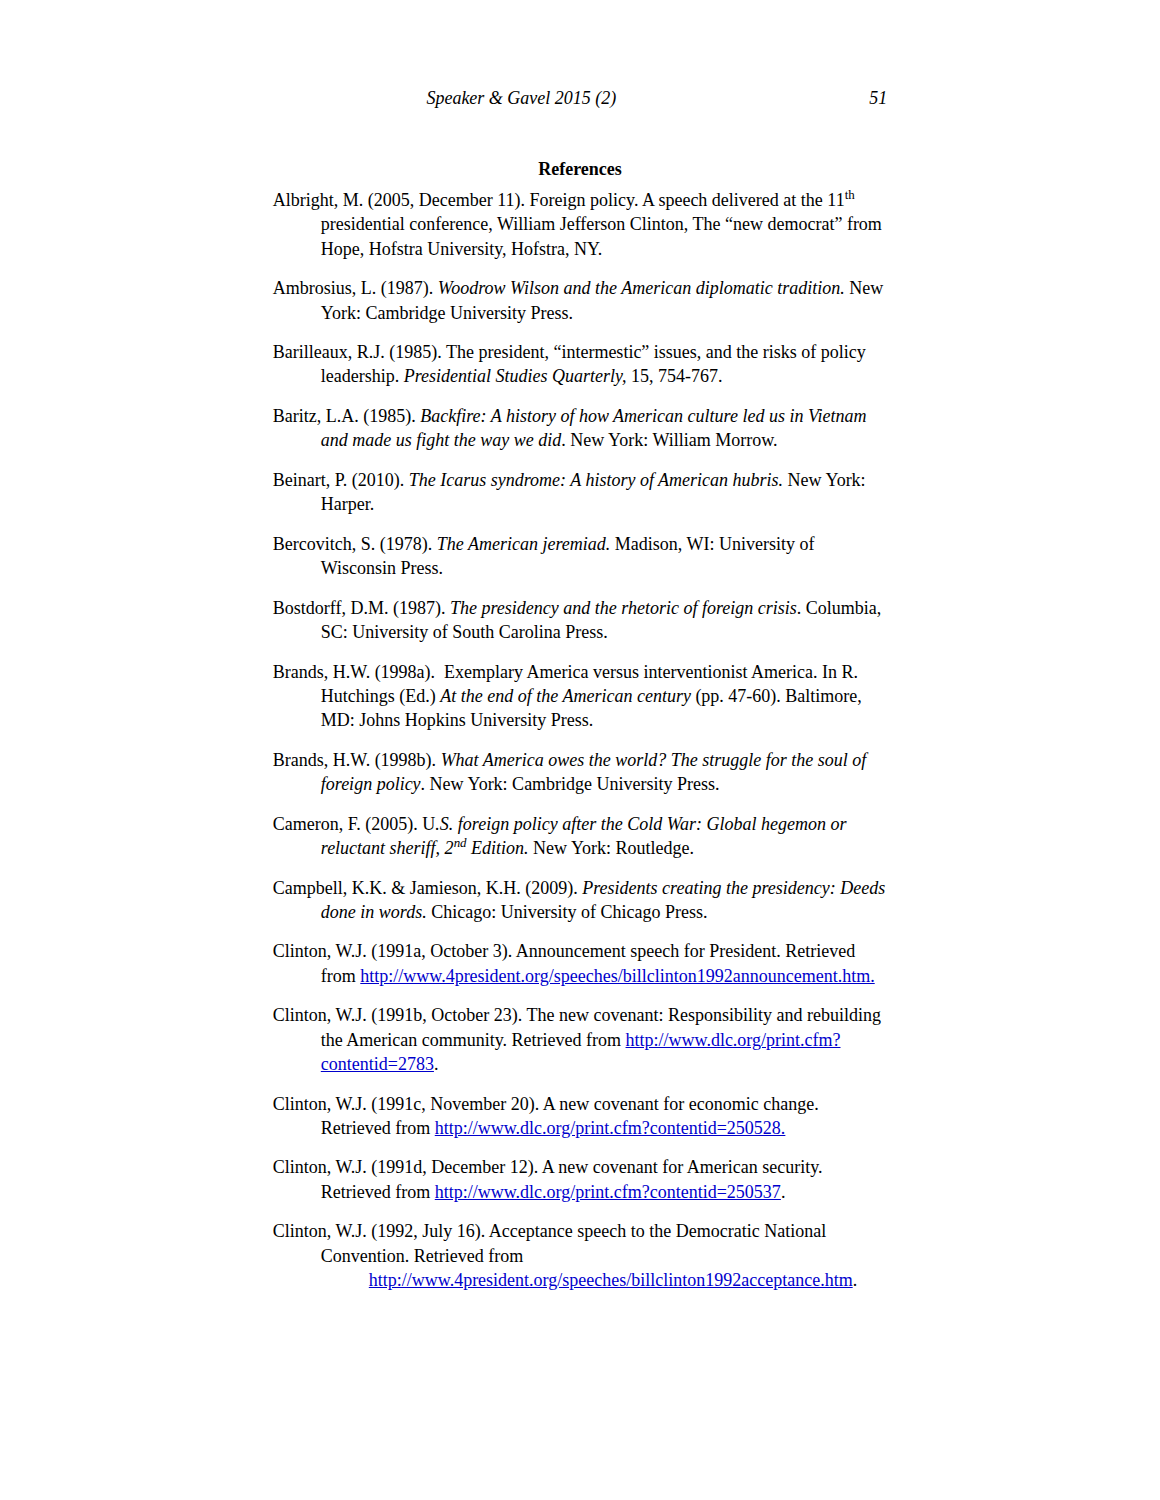Speaker & Gavel 2015 (2) 51
References
Albright, M. (2005, December 11). Foreign policy. A speech delivered at the 11th presidential conference, William Jefferson Clinton, The “new democrat” from Hope, Hofstra University, Hofstra, NY.
Ambrosius, L. (1987). Woodrow Wilson and the American diplomatic tradition. New York: Cambridge University Press.
Barilleaux, R.J. (1985). The president, “intermestic” issues, and the risks of policy leadership. Presidential Studies Quarterly, 15, 754-767.
Baritz, L.A. (1985). Backfire: A history of how American culture led us in Vietnam and made us fight the way we did. New York: William Morrow.
Beinart, P. (2010). The Icarus syndrome: A history of American hubris. New York: Harper.
Bercovitch, S. (1978). The American jeremiad. Madison, WI: University of Wisconsin Press.
Bostdorff, D.M. (1987). The presidency and the rhetoric of foreign crisis. Columbia, SC: University of South Carolina Press.
Brands, H.W. (1998a). Exemplary America versus interventionist America. In R. Hutchings (Ed.) At the end of the American century (pp. 47-60). Baltimore, MD: Johns Hopkins University Press.
Brands, H.W. (1998b). What America owes the world? The struggle for the soul of foreign policy. New York: Cambridge University Press.
Cameron, F. (2005). U.S. foreign policy after the Cold War: Global hegemon or reluctant sheriff, 2nd Edition. New York: Routledge.
Campbell, K.K. & Jamieson, K.H. (2009). Presidents creating the presidency: Deeds done in words. Chicago: University of Chicago Press.
Clinton, W.J. (1991a, October 3). Announcement speech for President. Retrieved from http://www.4president.org/speeches/billclinton1992announcement.htm.
Clinton, W.J. (1991b, October 23). The new covenant: Responsibility and rebuilding the American community. Retrieved from http://www.dlc.org/print.cfm?contentid=2783.
Clinton, W.J. (1991c, November 20). A new covenant for economic change. Retrieved from http://www.dlc.org/print.cfm?contentid=250528.
Clinton, W.J. (1991d, December 12). A new covenant for American security. Retrieved from http://www.dlc.org/print.cfm?contentid=250537.
Clinton, W.J. (1992, July 16). Acceptance speech to the Democratic National Convention. Retrieved from http://www.4president.org/speeches/billclinton1992acceptance.htm.